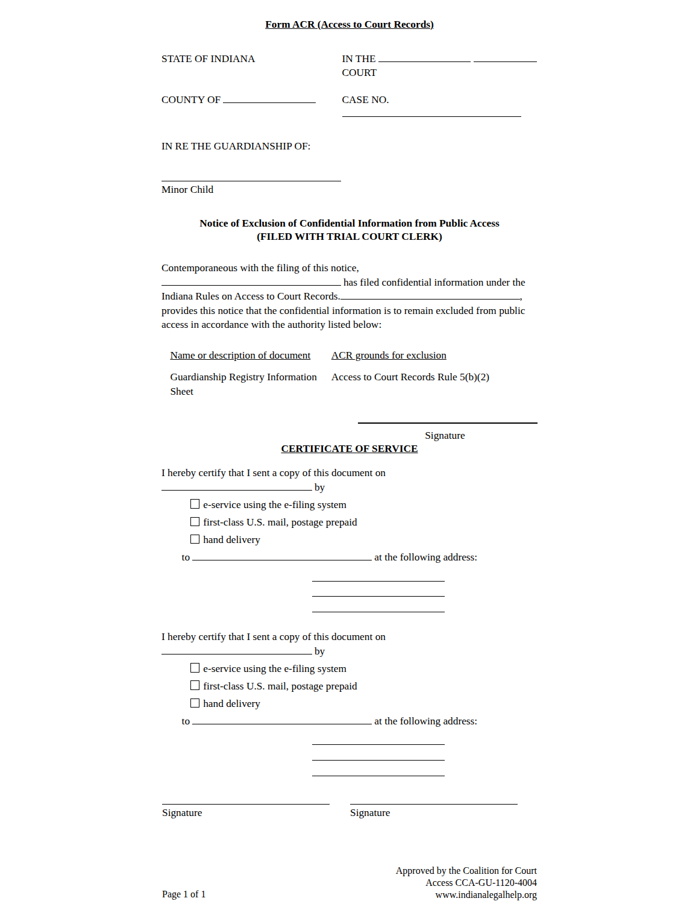Form ACR (Access to Court Records)
| STATE OF INDIANA | IN THE COURT |
| COUNTY OF | CASE NO. |
IN RE THE GUARDIANSHIP OF:
Minor Child
Notice of Exclusion of Confidential Information from Public Access
(FILED WITH TRIAL COURT CLERK)
Contemporaneous with the filing of this notice, has filed confidential information under the Indiana Rules on Access to Court Records. , provides this notice that the confidential information is to remain excluded from public access in accordance with the authority listed below:
| Name or description of document | ACR grounds for exclusion |
| --- | --- |
| Guardianship Registry Information Sheet | Access to Court Records Rule 5(b)(2) |
Signature
CERTIFICATE OF SERVICE
I hereby certify that I sent a copy of this document on by
e-service using the e-filing system
first-class U.S. mail, postage prepaid
hand delivery
to at the following address:
I hereby certify that I sent a copy of this document on by
e-service using the e-filing system
first-class U.S. mail, postage prepaid
hand delivery
to at the following address:
| Signature | Signature |
| Page 1 of 1 | Approved by the Coalition for Court Access CCA-GU-1120-4004 www.indianalegalhelp.org |